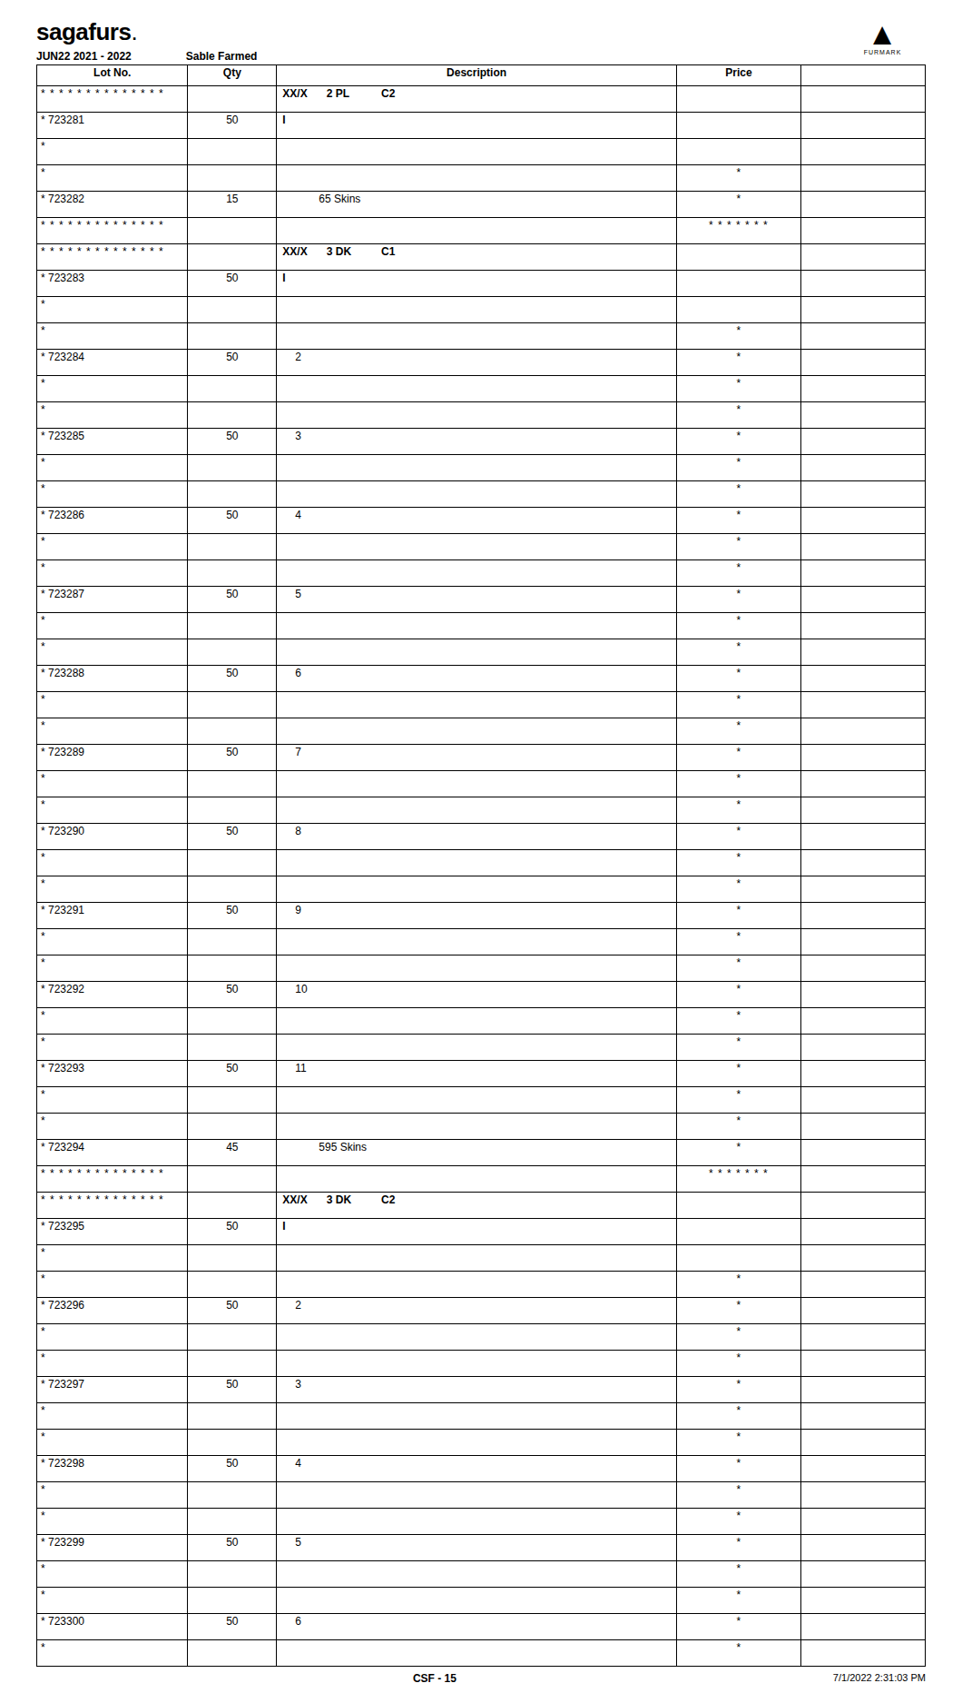sagafurs.
▲
FURMARK
JUN22 2021 - 2022 Sable Farmed
| Lot No. | Qty | Description | Price | |
| --- | --- | --- | --- | --- |
| * * * * * * * * * * * * * * | | XX/X 2 PL C2 | | |
| * 723281 | 50 | I | | |
| * | | | | |
| * | | | * | |
| * 723282 | 15 | 65 Skins | * | |
| * * * * * * * * * * * * * * | | | * * * * * * * | |
| * * * * * * * * * * * * * * | | XX/X 3 DK C1 | | |
| * 723283 | 50 | I | | |
| * | | | | |
| * | | | * | |
| * 723284 | 50 | 2 | * | |
| * | | | * | |
| * | | | * | |
| * 723285 | 50 | 3 | * | |
| * | | | * | |
| * | | | * | |
| * 723286 | 50 | 4 | * | |
| * | | | * | |
| * | | | * | |
| * 723287 | 50 | 5 | * | |
| * | | | * | |
| * | | | * | |
| * 723288 | 50 | 6 | * | |
| * | | | * | |
| * | | | * | |
| * 723289 | 50 | 7 | * | |
| * | | | * | |
| * | | | * | |
| * 723290 | 50 | 8 | * | |
| * | | | * | |
| * | | | * | |
| * 723291 | 50 | 9 | * | |
| * | | | * | |
| * | | | * | |
| * 723292 | 50 | 10 | * | |
| * | | | * | |
| * | | | * | |
| * 723293 | 50 | 11 | * | |
| * | | | * | |
| * | | | * | |
| * 723294 | 45 | 595 Skins | * | |
| * * * * * * * * * * * * * * | | | * * * * * * * | |
| * * * * * * * * * * * * * * | | XX/X 3 DK C2 | | |
| * 723295 | 50 | I | | |
| * | | | | |
| * | | | * | |
| * 723296 | 50 | 2 | * | |
| * | | | * | |
| * | | | * | |
| * 723297 | 50 | 3 | * | |
| * | | | * | |
| * | | | * | |
| * 723298 | 50 | 4 | * | |
| * | | | * | |
| * | | | * | |
| * 723299 | 50 | 5 | * | |
| * | | | * | |
| * | | | * | |
| * 723300 | 50 | 6 | * | |
| * | | | * | |
CSF - 15 7/1/2022 2:31:03 PM